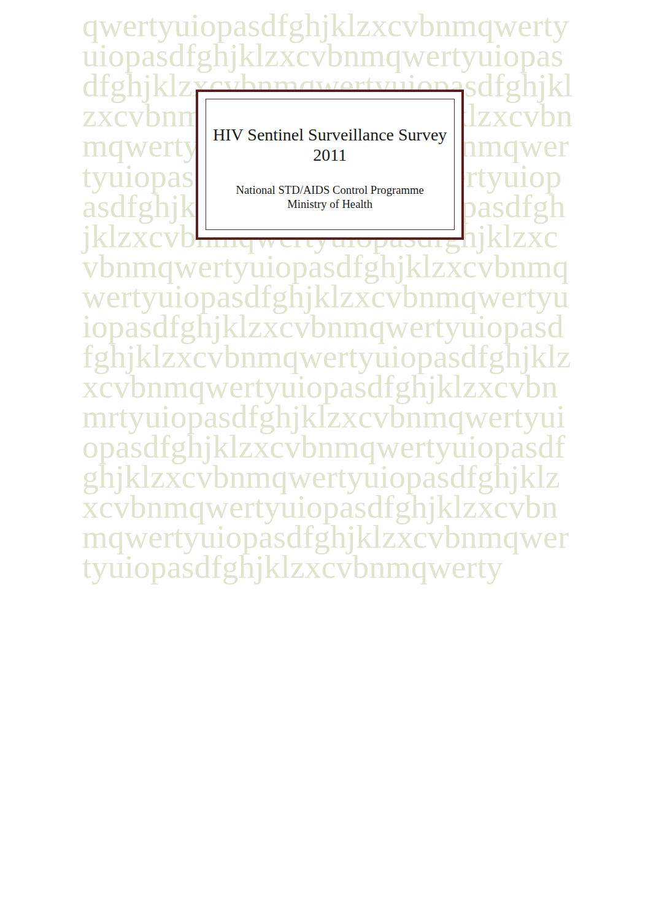qwertyuiopasdfghjklzxcvbnmqwertyuiopasdfghjklzxcvbnmqwertyuiopasdfghjklzxcvbnmqwertyuiopasdfghjklzxcvbnmqwertyuiopasdfghjklzxcvbnmqwertyuiopasdfghjklzxcvbnmqwertyuiopasdfghjklzxcvbnmqwertyuiopasdfghjklzxcvbnmqwertyuiopasdfghjklzxcvbnmqwertyuiopasdfghjklzxcvbnmqwertyuiopasdfghjklzxcvbnmqwertyuiopasdfghjklzxcvbnmqwertyuiopasdfghjklzxcvbnmqwertyuiopasdfghjklzxcvbnmqwertyuiopasdfghjklzxcvbnmqwertyuiopasdfghjklzxcvbnmrtyuiopasdfghjklzxcvbnmqwertyuiopasdfghjklzxcvbnmqwertyuiopasdfghjklzxcvbnmqwertyuiopasdfghjklzxcvbnmqwertyuiopasdfghjklzxcvbnmqwertyuiopasdfghjklzxcvbnmqwertyuiopasdfghjklzxcvbnmqwerty
HIV Sentinel Surveillance Survey
2011
National STD/AIDS Control Programme
Ministry of Health